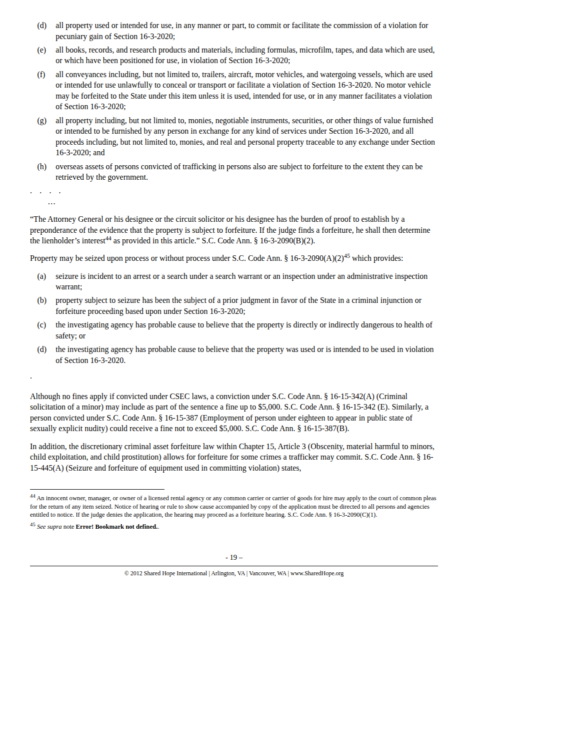(d) all property used or intended for use, in any manner or part, to commit or facilitate the commission of a violation for pecuniary gain of Section 16-3-2020;
(e) all books, records, and research products and materials, including formulas, microfilm, tapes, and data which are used, or which have been positioned for use, in violation of Section 16-3-2020;
(f) all conveyances including, but not limited to, trailers, aircraft, motor vehicles, and watergoing vessels, which are used or intended for use unlawfully to conceal or transport or facilitate a violation of Section 16-3-2020. No motor vehicle may be forfeited to the State under this item unless it is used, intended for use, or in any manner facilitates a violation of Section 16-3-2020;
(g) all property including, but not limited to, monies, negotiable instruments, securities, or other things of value furnished or intended to be furnished by any person in exchange for any kind of services under Section 16-3-2020, and all proceeds including, but not limited to, monies, and real and personal property traceable to any exchange under Section 16-3-2020; and
(h) overseas assets of persons convicted of trafficking in persons also are subject to forfeiture to the extent they can be retrieved by the government.
. . . .
…
“The Attorney General or his designee or the circuit solicitor or his designee has the burden of proof to establish by a preponderance of the evidence that the property is subject to forfeiture. If the judge finds a forfeiture, he shall then determine the lienholder’s interest44 as provided in this article.” S.C. Code Ann. § 16-3-2090(B)(2).
Property may be seized upon process or without process under S.C. Code Ann. § 16-3-2090(A)(2)45 which provides:
(a) seizure is incident to an arrest or a search under a search warrant or an inspection under an administrative inspection warrant;
(b) property subject to seizure has been the subject of a prior judgment in favor of the State in a criminal injunction or forfeiture proceeding based upon under Section 16-3-2020;
(c) the investigating agency has probable cause to believe that the property is directly or indirectly dangerous to health of safety; or
(d) the investigating agency has probable cause to believe that the property was used or is intended to be used in violation of Section 16-3-2020.
.
Although no fines apply if convicted under CSEC laws, a conviction under S.C. Code Ann. § 16-15-342(A) (Criminal solicitation of a minor) may include as part of the sentence a fine up to $5,000. S.C. Code Ann. § 16-15-342 (E). Similarly, a person convicted under S.C. Code Ann. § 16-15-387 (Employment of person under eighteen to appear in public state of sexually explicit nudity) could receive a fine not to exceed $5,000. S.C. Code Ann. § 16-15-387(B).
In addition, the discretionary criminal asset forfeiture law within Chapter 15, Article 3 (Obscenity, material harmful to minors, child exploitation, and child prostitution) allows for forfeiture for some crimes a trafficker may commit. S.C. Code Ann. § 16-15-445(A) (Seizure and forfeiture of equipment used in committing violation) states,
44 An innocent owner, manager, or owner of a licensed rental agency or any common carrier or carrier of goods for hire may apply to the court of common pleas for the return of any item seized. Notice of hearing or rule to show cause accompanied by copy of the application must be directed to all persons and agencies entitled to notice. If the judge denies the application, the hearing may proceed as a forfeiture hearing. S.C. Code Ann. § 16-3-2090(C)(1).
45 See supra note Error! Bookmark not defined..
- 19 –
© 2012 Shared Hope International | Arlington, VA | Vancouver, WA | www.SharedHope.org